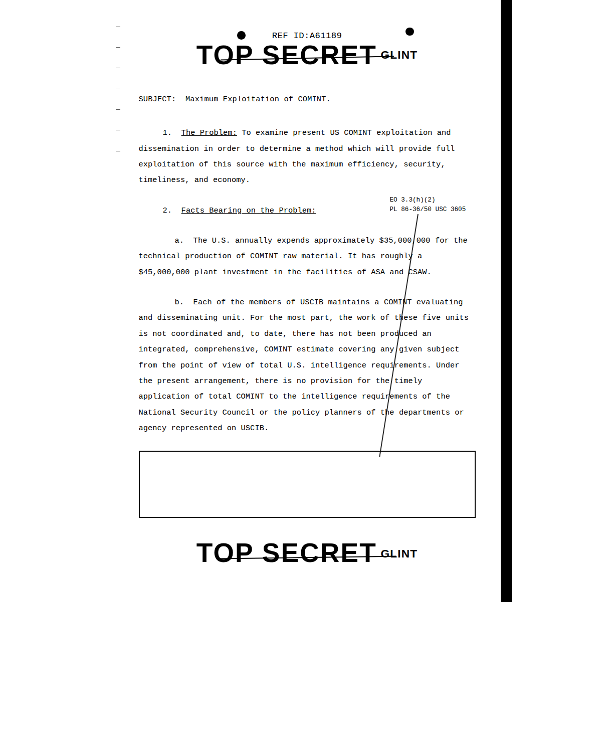REF ID:A61189
TOP SECRET GLINT
SUBJECT: Maximum Exploitation of COMINT.
1. The Problem: To examine present US COMINT exploitation and dissemination in order to determine a method which will provide full exploitation of this source with the maximum efficiency, security, timeliness, and economy.
EO 3.3(h)(2)
PL 86-36/50 USC 3605
2. Facts Bearing on the Problem:
a. The U.S. annually expends approximately $35,000,000 for the technical production of COMINT raw material. It has roughly a $45,000,000 plant investment in the facilities of ASA and CSAW.
b. Each of the members of USCIB maintains a COMINT evaluating and disseminating unit. For the most part, the work of these five units is not coordinated and, to date, there has not been produced an integrated, comprehensive, COMINT estimate covering any given subject from the point of view of total U.S. intelligence requirements. Under the present arrangement, there is no provision for the timely application of total COMINT to the intelligence requirements of the National Security Council or the policy planners of the departments or agency represented on USCIB.
TOP SECRET GLINT